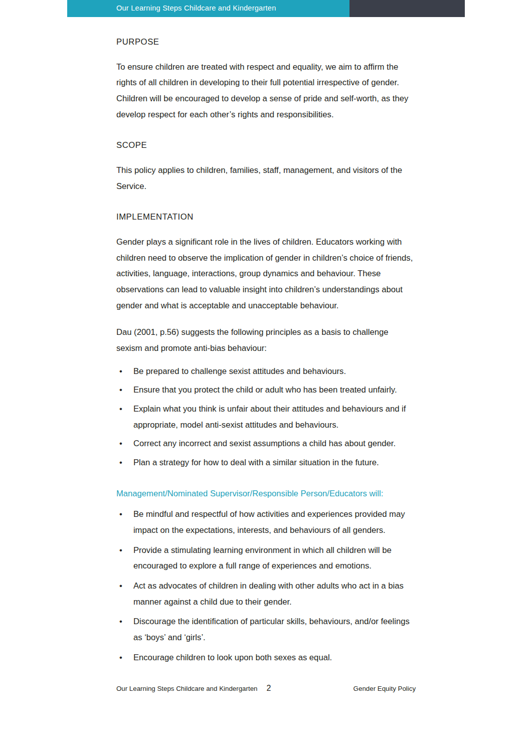Our Learning Steps Childcare and Kindergarten
PURPOSE
To ensure children are treated with respect and equality, we aim to affirm the rights of all children in developing to their full potential irrespective of gender. Children will be encouraged to develop a sense of pride and self-worth, as they develop respect for each other’s rights and responsibilities.
SCOPE
This policy applies to children, families, staff, management, and visitors of the Service.
IMPLEMENTATION
Gender plays a significant role in the lives of children. Educators working with children need to observe the implication of gender in children’s choice of friends, activities, language, interactions, group dynamics and behaviour. These observations can lead to valuable insight into children’s understandings about gender and what is acceptable and unacceptable behaviour.
Dau (2001, p.56) suggests the following principles as a basis to challenge sexism and promote anti-bias behaviour:
Be prepared to challenge sexist attitudes and behaviours.
Ensure that you protect the child or adult who has been treated unfairly.
Explain what you think is unfair about their attitudes and behaviours and if appropriate, model anti-sexist attitudes and behaviours.
Correct any incorrect and sexist assumptions a child has about gender.
Plan a strategy for how to deal with a similar situation in the future.
Management/Nominated Supervisor/Responsible Person/Educators will:
Be mindful and respectful of how activities and experiences provided may impact on the expectations, interests, and behaviours of all genders.
Provide a stimulating learning environment in which all children will be encouraged to explore a full range of experiences and emotions.
Act as advocates of children in dealing with other adults who act in a bias manner against a child due to their gender.
Discourage the identification of particular skills, behaviours, and/or feelings as ‘boys’ and ‘girls’.
Encourage children to look upon both sexes as equal.
Our Learning Steps Childcare and Kindergarten
2
Gender Equity Policy